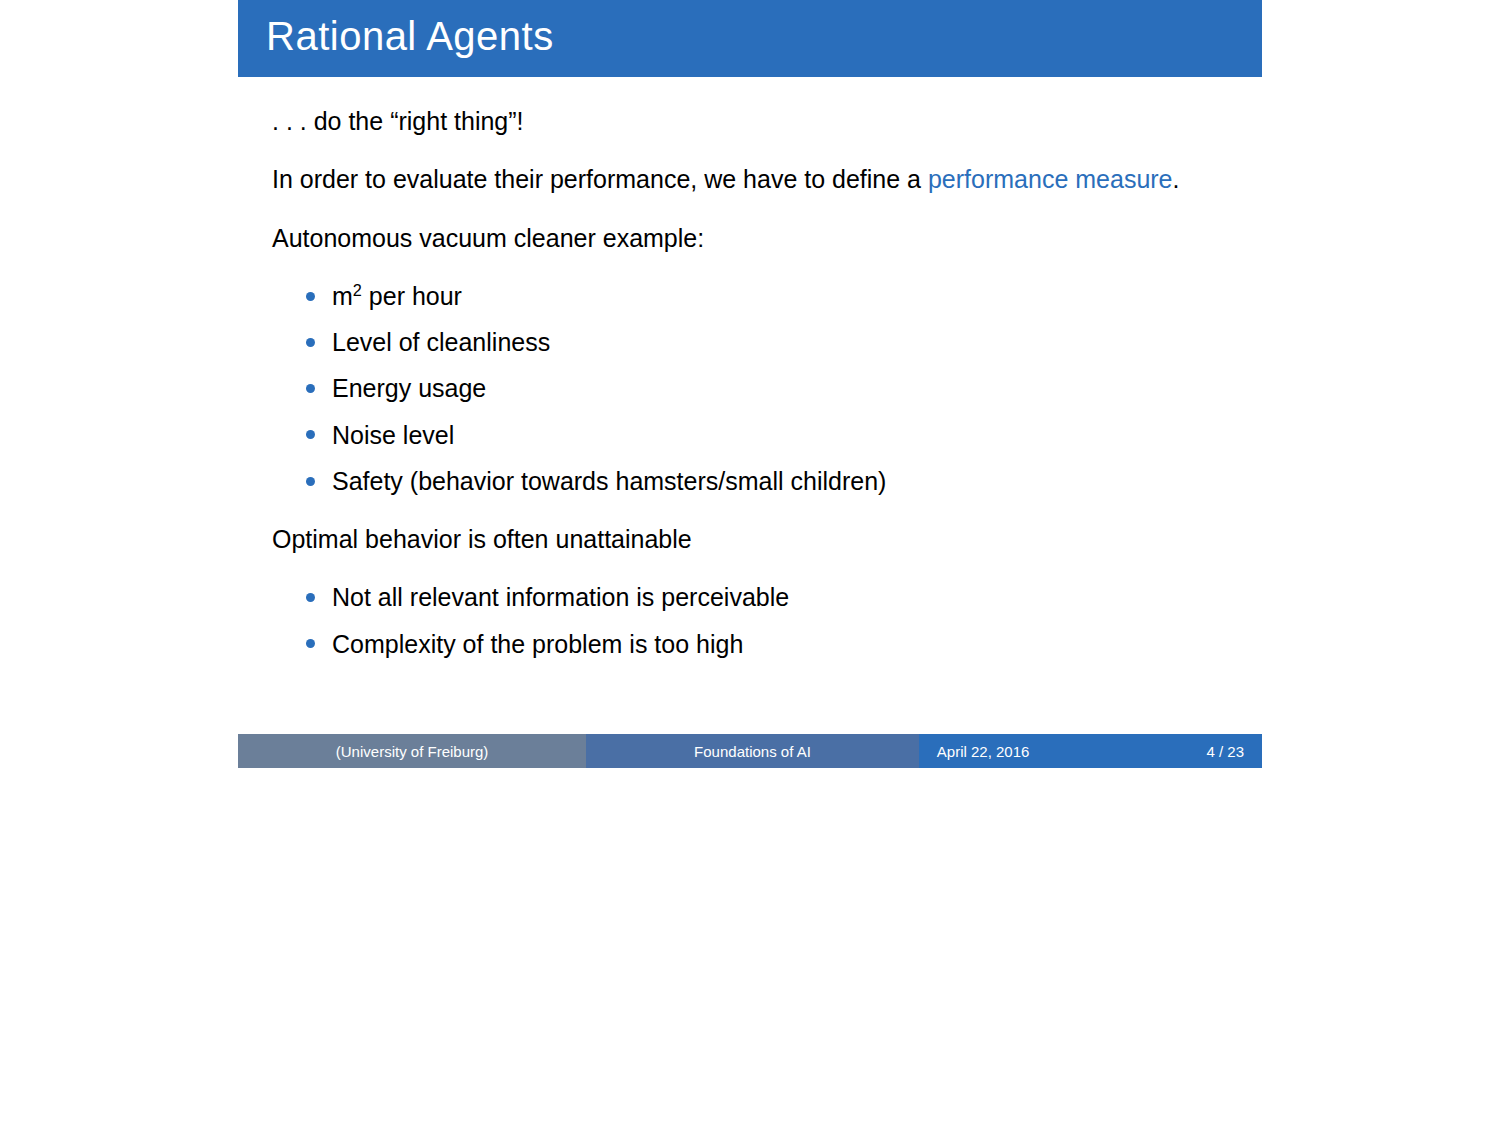Rational Agents
. . . do the “right thing”!
In order to evaluate their performance, we have to define a performance measure.
Autonomous vacuum cleaner example:
m2 per hour
Level of cleanliness
Energy usage
Noise level
Safety (behavior towards hamsters/small children)
Optimal behavior is often unattainable
Not all relevant information is perceivable
Complexity of the problem is too high
(University of Freiburg)
Foundations of AI
April 22, 20164 / 23